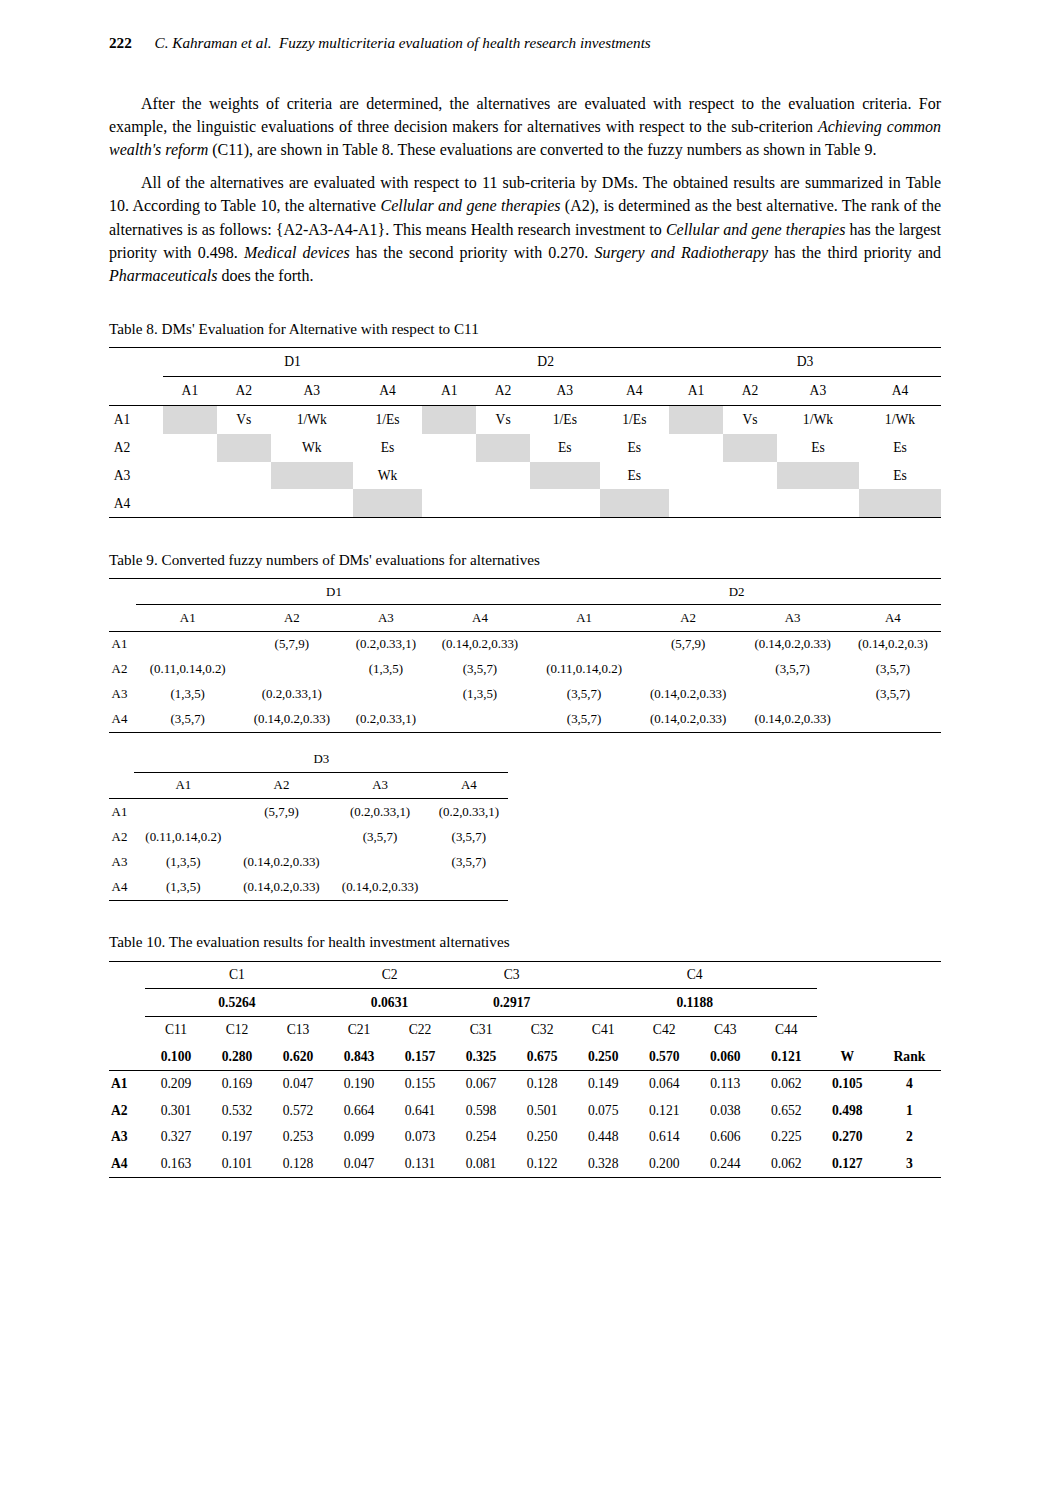222 C. Kahraman et al. Fuzzy multicriteria evaluation of health research investments
After the weights of criteria are determined, the alternatives are evaluated with respect to the evaluation criteria. For example, the linguistic evaluations of three decision makers for alternatives with respect to the sub-criterion Achieving common wealth's reform (C11), are shown in Table 8. These evaluations are converted to the fuzzy numbers as shown in Table 9.
All of the alternatives are evaluated with respect to 11 sub-criteria by DMs. The obtained results are summarized in Table 10. According to Table 10, the alternative Cellular and gene therapies (A2), is determined as the best alternative. The rank of the alternatives is as follows: {A2-A3-A4-A1}. This means Health research investment to Cellular and gene therapies has the largest priority with 0.498. Medical devices has the second priority with 0.270. Surgery and Radiotherapy has the third priority and Pharmaceuticals does the forth.
Table 8. DMs' Evaluation for Alternative with respect to C11
| | D1 | D2 | D3 |
| | A1 | A2 | A3 | A4 | A1 | A2 | A3 | A4 | A1 | A2 | A3 | A4 |
| A1 | | Vs | 1/Wk | 1/Es | | Vs | 1/Es | 1/Es | | Vs | 1/Wk | 1/Wk |
| A2 | | | Wk | Es | | | Es | Es | | | Es | Es |
| A3 | | | | Wk | | | | Es | | | | Es |
| A4 | | | | | | | | | | | | |
Table 9. Converted fuzzy numbers of DMs' evaluations for alternatives
| | D1 | D2 |
| | A1 | A2 | A3 | A4 | A1 | A2 | A3 | A4 |
| A1 | | (5,7,9) | (0.2,0.33,1) | (0.14,0.2,0.33) | | (5,7,9) | (0.14,0.2,0.33) | (0.14,0.2,0.3) |
| A2 | (0.11,0.14,0.2) | | (1,3,5) | (3,5,7) | (0.11,0.14,0.2) | | (3,5,7) | (3,5,7) |
| A3 | (1,3,5) | (0.2,0.33,1) | | (1,3,5) | (3,5,7) | (0.14,0.2,0.33) | | (3,5,7) |
| A4 | (3,5,7) | (0.14,0.2,0.33) | (0.2,0.33,1) | | (3,5,7) | (0.14,0.2,0.33) | (0.14,0.2,0.33) | |
| | D3 |
| | A1 | A2 | A3 | A4 |
| A1 | | (5,7,9) | (0.2,0.33,1) | (0.2,0.33,1) |
| A2 | (0.11,0.14,0.2) | | (3,5,7) | (3,5,7) |
| A3 | (1,3,5) | (0.14,0.2,0.33) | | (3,5,7) |
| A4 | (1,3,5) | (0.14,0.2,0.33) | (0.14,0.2,0.33) | |
Table 10. The evaluation results for health investment alternatives
| | C1 | C2 | C3 | C4 | | |
| | 0.5264 | 0.0631 | 0.2917 | 0.1188 | | |
| | C11 | C12 | C13 | C21 | C22 | C31 | C32 | C41 | C42 | C43 | C44 | | |
| | 0.100 | 0.280 | 0.620 | 0.843 | 0.157 | 0.325 | 0.675 | 0.250 | 0.570 | 0.060 | 0.121 | W | Rank |
| A1 | 0.209 | 0.169 | 0.047 | 0.190 | 0.155 | 0.067 | 0.128 | 0.149 | 0.064 | 0.113 | 0.062 | 0.105 | 4 |
| A2 | 0.301 | 0.532 | 0.572 | 0.664 | 0.641 | 0.598 | 0.501 | 0.075 | 0.121 | 0.038 | 0.652 | 0.498 | 1 |
| A3 | 0.327 | 0.197 | 0.253 | 0.099 | 0.073 | 0.254 | 0.250 | 0.448 | 0.614 | 0.606 | 0.225 | 0.270 | 2 |
| A4 | 0.163 | 0.101 | 0.128 | 0.047 | 0.131 | 0.081 | 0.122 | 0.328 | 0.200 | 0.244 | 0.062 | 0.127 | 3 |